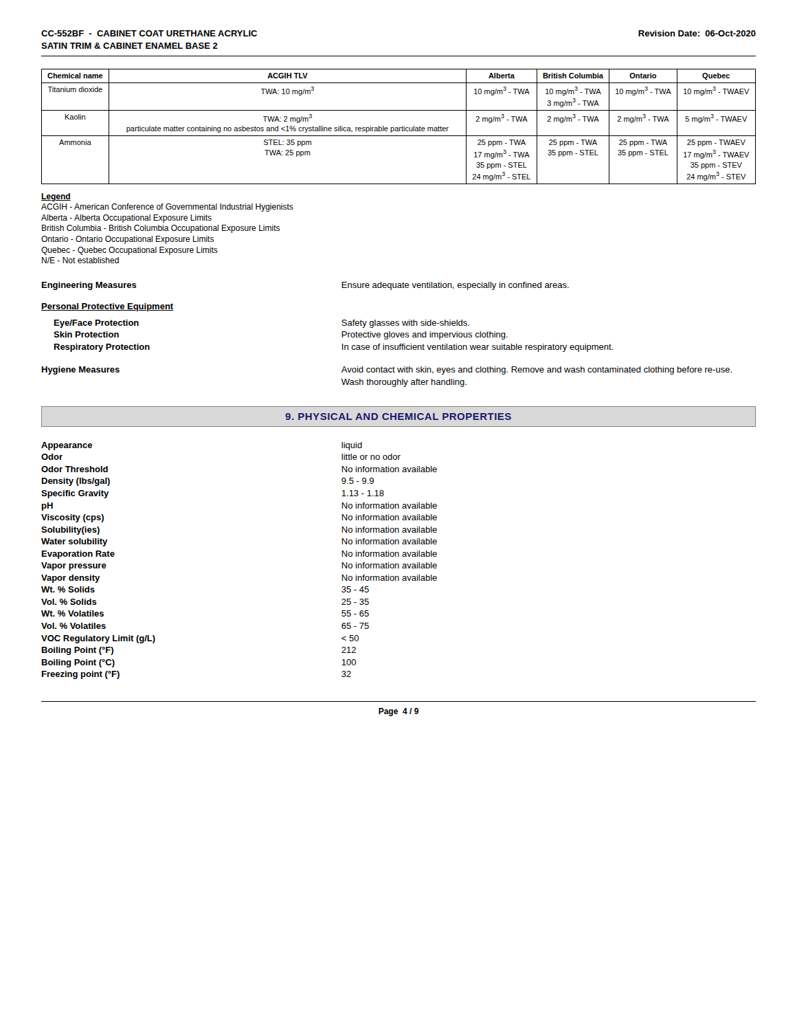CC-552BF - CABINET COAT URETHANE ACRYLIC
SATIN TRIM & CABINET ENAMEL BASE 2
Revision Date: 06-Oct-2020
| Chemical name | ACGIH TLV | Alberta | British Columbia | Ontario | Quebec |
| --- | --- | --- | --- | --- | --- |
| Titanium dioxide | TWA: 10 mg/m 3 | 10 mg/m 3 - TWA | 10 mg/m 3 - TWA 3 mg/m 3 - TWA | 10 mg/m 3 - TWA | 10 mg/m 3 - TWAEV |
| Kaolin | TWA: 2 mg/m 3 particulate matter containing no asbestos and <1% crystalline silica, respirable particulate matter | 2 mg/m 3 - TWA | 2 mg/m 3 - TWA | 2 mg/m 3 - TWA | 5 mg/m 3 - TWAEV |
| Ammonia | STEL: 35 ppm TWA: 25 ppm | 25 ppm - TWA 17 mg/m 3 - TWA 35 ppm - STEL 24 mg/m 3 - STEL | 25 ppm - TWA 35 ppm - STEL | 25 ppm - TWA 35 ppm - STEL | 25 ppm - TWAEV 17 mg/m 3 - TWAEV 35 ppm - STEV 24 mg/m 3 - STEV |
Legend
ACGIH - American Conference of Governmental Industrial Hygienists
Alberta - Alberta Occupational Exposure Limits
British Columbia - British Columbia Occupational Exposure Limits
Ontario - Ontario Occupational Exposure Limits
Quebec - Quebec Occupational Exposure Limits
N/E - Not established
Engineering Measures
Ensure adequate ventilation, especially in confined areas.
Personal Protective Equipment
| Eye/Face Protection | Safety glasses with side-shields. |
| Skin Protection | Protective gloves and impervious clothing. |
| Respiratory Protection | In case of insufficient ventilation wear suitable respiratory equipment. |
Hygiene Measures
Avoid contact with skin, eyes and clothing. Remove and wash contaminated clothing before re-use. Wash thoroughly after handling.
9. PHYSICAL AND CHEMICAL PROPERTIES
| Appearance | liquid |
| Odor | little or no odor |
| Odor Threshold | No information available |
| Density (lbs/gal) | 9.5 - 9.9 |
| Specific Gravity | 1.13 - 1.18 |
| pH | No information available |
| Viscosity (cps) | No information available |
| Solubility(ies) | No information available |
| Water solubility | No information available |
| Evaporation Rate | No information available |
| Vapor pressure | No information available |
| Vapor density | No information available |
| Wt. % Solids | 35 - 45 |
| Vol. % Solids | 25 - 35 |
| Wt. % Volatiles | 55 - 65 |
| Vol. % Volatiles | 65 - 75 |
| VOC Regulatory Limit (g/L) | < 50 |
| Boiling Point (°F) | 212 |
| Boiling Point (°C) | 100 |
| Freezing point (°F) | 32 |
Page 4 / 9